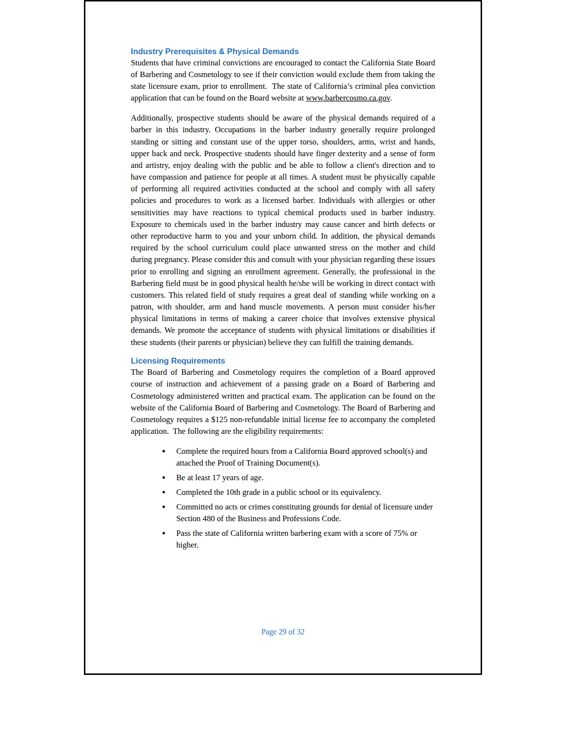Industry Prerequisites & Physical Demands
Students that have criminal convictions are encouraged to contact the California State Board of Barbering and Cosmetology to see if their conviction would exclude them from taking the state licensure exam, prior to enrollment. The state of California’s criminal plea conviction application that can be found on the Board website at www.barbercosmo.ca.gov.
Additionally, prospective students should be aware of the physical demands required of a barber in this industry. Occupations in the barber industry generally require prolonged standing or sitting and constant use of the upper torso, shoulders, arms, wrist and hands, upper back and neck. Prospective students should have finger dexterity and a sense of form and artistry, enjoy dealing with the public and be able to follow a client's direction and to have compassion and patience for people at all times. A student must be physically capable of performing all required activities conducted at the school and comply with all safety policies and procedures to work as a licensed barber. Individuals with allergies or other sensitivities may have reactions to typical chemical products used in barber industry. Exposure to chemicals used in the barber industry may cause cancer and birth defects or other reproductive harm to you and your unborn child. In addition, the physical demands required by the school curriculum could place unwanted stress on the mother and child during pregnancy. Please consider this and consult with your physician regarding these issues prior to enrolling and signing an enrollment agreement. Generally, the professional in the Barbering field must be in good physical health he/she will be working in direct contact with customers. This related field of study requires a great deal of standing while working on a patron, with shoulder, arm and hand muscle movements. A person must consider his/her physical limitations in terms of making a career choice that involves extensive physical demands. We promote the acceptance of students with physical limitations or disabilities if these students (their parents or physician) believe they can fulfill the training demands.
Licensing Requirements
The Board of Barbering and Cosmetology requires the completion of a Board approved course of instruction and achievement of a passing grade on a Board of Barbering and Cosmetology administered written and practical exam. The application can be found on the website of the California Board of Barbering and Cosmetology. The Board of Barbering and Cosmetology requires a $125 non-refundable initial license fee to accompany the completed application. The following are the eligibility requirements:
Complete the required hours from a California Board approved school(s) and attached the Proof of Training Document(s).
Be at least 17 years of age.
Completed the 10th grade in a public school or its equivalency.
Committed no acts or crimes constituting grounds for denial of licensure under Section 480 of the Business and Professions Code.
Pass the state of California written barbering exam with a score of 75% or higher.
Page 29 of 32